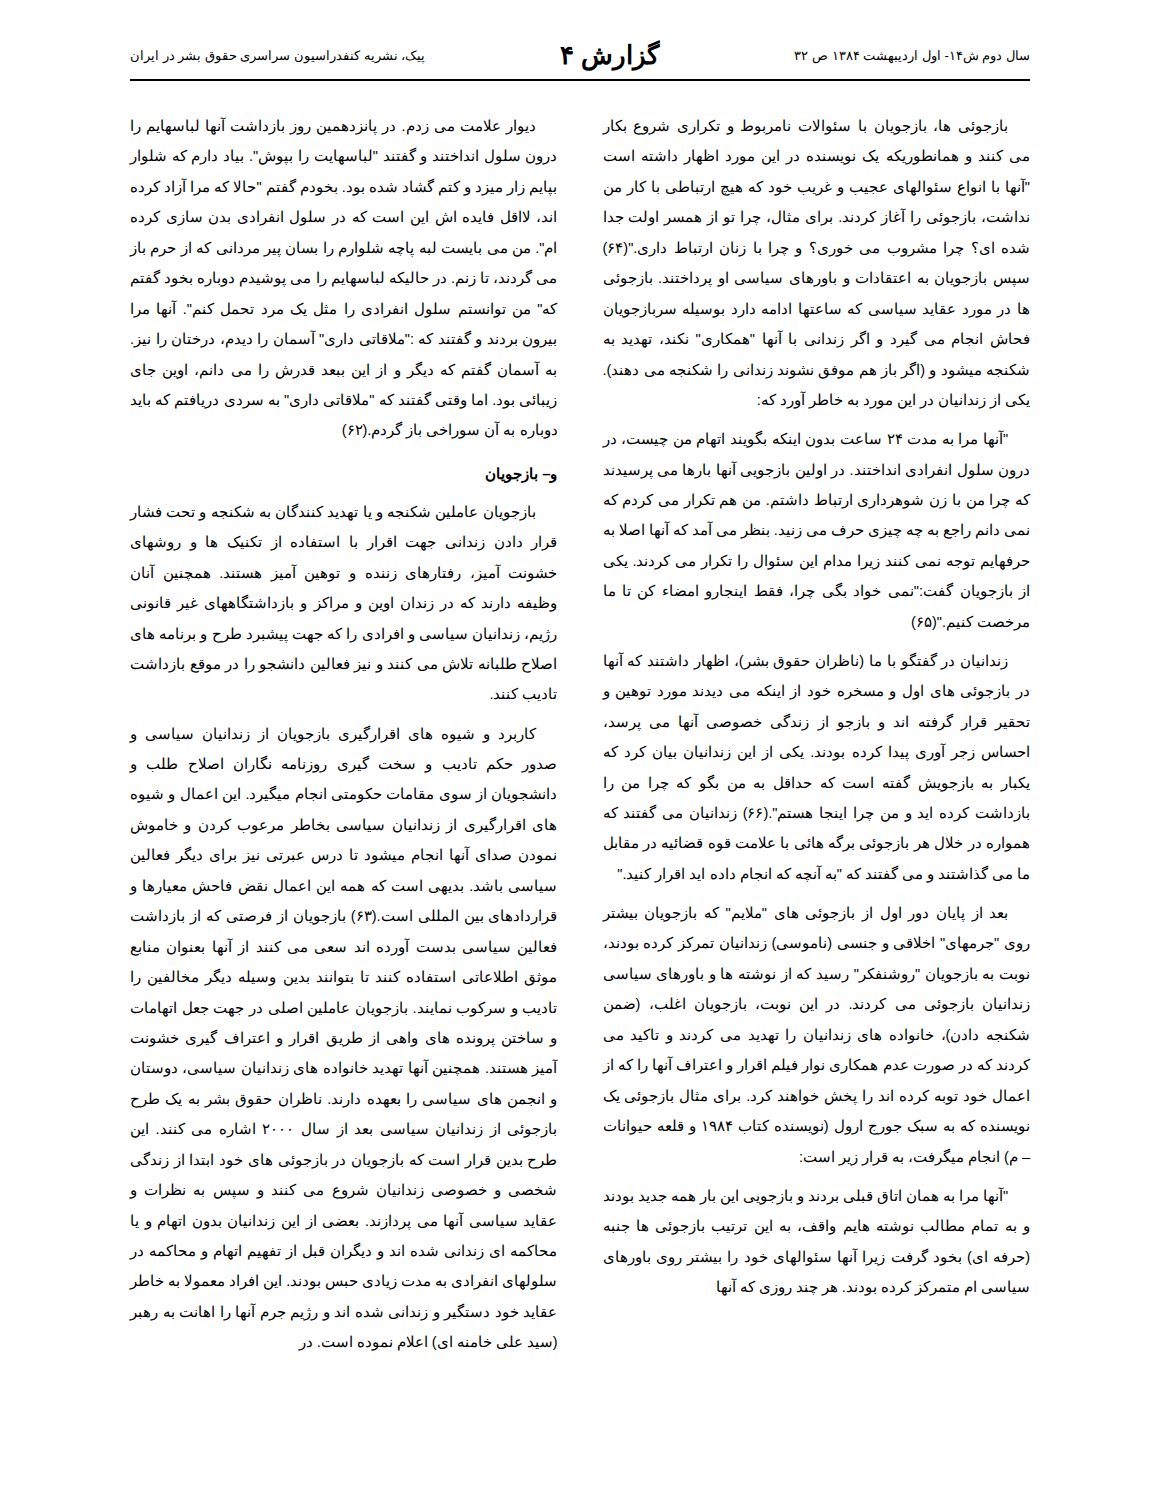سال دوم ش۱۴- اول اردیبهشت ۱۳۸۴ ص ۳۲
گزارش ۴
پیک، نشریه کنفدراسیون سراسری حقوق بشر در ایران
بازجوئی ها، بازجویان با سئوالات نامربوط و تکراری شروع بکار می کنند و همانطوریکه یک نویسنده در این مورد اظهار داشته است "آنها با انواع سئوالهای عجیب و غریب خود که هیچ ارتباطی با کار من نداشت، بازجوئی را آغاز کردند. برای مثال، چرا تو از همسر اولت جدا شده ای؟ چرا مشروب می خوری؟ و چرا با زنان ارتباط داری."(۶۴) سپس بازجویان به اعتقادات و باورهای سیاسی او پرداختند. بازجوئی ها در مورد عقاید سیاسی که ساعتها ادامه دارد بوسیله سربازجویان فحاش انجام می گیرد و اگر زندانی با آنها "همکاری" نکند، تهدید به شکنجه میشود و (اگر باز هم موفق نشوند زندانی را شکنجه می دهند). یکی از زندانیان در این مورد به خاطر آورد که:
"آنها مرا به مدت ۲۴ ساعت بدون اینکه بگویند اتهام من چیست، در درون سلول انفرادی انداختند. در اولین بازجویی آنها بارها می پرسیدند که چرا من با زن شوهرداری ارتباط داشتم. من هم تکرار می کردم که نمی دانم راجع به چه چیزی حرف می زنید. بنظر می آمد که آنها اصلا به حرفهایم توجه نمی کنند زیرا مدام این سئوال را تکرار می کردند. یکی از بازجویان گفت:"نمی خواد بگی چرا، فقط اینجارو امضاء کن تا ما مرخصت کنیم."(۶۵)
زندانیان در گفتگو با ما (ناظران حقوق بشر)، اظهار داشتند که آنها در بازجوئی های اول و مسخره خود از اینکه می دیدند مورد توهین و تحقیر قرار گرفته اند و بازجو از زندگی خصوصی آنها می پرسد، احساس زجر آوری پیدا کرده بودند. یکی از این زندانیان بیان کرد که یکبار به بازجویش گفته است که حداقل به من بگو که چرا من را بازداشت کرده اید و من چرا اینجا هستم".(۶۶) زندانیان می گفتند که همواره در خلال هر بازجوئی برگه هائی با علامت قوه قضائیه در مقابل ما می گذاشتند و می گفتند که "به آنچه که انجام داده اید اقرار کنید."
بعد از پایان دور اول از بازجوئی های "ملایم" که بازجویان بیشتر روی "جرمهای" اخلاقی و جنسی (ناموسی) زندانیان تمرکز کرده بودند، نوبت به بازجویان "روشنفکر" رسید که از نوشته ها و باورهای سیاسی زندانیان بازجوئی می کردند. در این نوبت، بازجویان اغلب، (ضمن شکنجه دادن)، خانواده های زندانیان را تهدید می کردند و تاکید می کردند که در صورت عدم همکاری نوار فیلم اقرار و اعتراف آنها را که از اعمال خود توبه کرده اند را پخش خواهند کرد. برای مثال بازجوئی یک نویسنده که به سبک جورج ارول (نویسنده کتاب ۱۹۸۴ و قلعه حیوانات – م) انجام میگرفت، به قرار زیر است:
"آنها مرا به همان اتاق قبلی بردند و بازجویی این بار همه جدید بودند و به تمام مطالب نوشته هایم واقف، به این ترتیب بازجوئی ها جنبه (حرفه ای) بخود گرفت زیرا آنها سئوالهای خود را بیشتر روی باورهای سیاسی ام متمرکز کرده بودند. هر چند روزی که آنها
دیوار علامت می زدم. در پانزدهمین روز بازداشت آنها لباسهایم را درون سلول انداختند و گفتند "لباسهایت را بپوش". بیاد دارم که شلوار بپایم زار میزد و کتم گشاد شده بود. بخودم گفتم "حالا که مرا آزاد کرده اند، لااقل فایده اش این است که در سلول انفرادی بدن سازی کرده ام". من می بایست لبه پاچه شلوارم را بسان پیر مردانی که از حرم باز می گردند، تا زنم. در حالیکه لباسهایم را می پوشیدم دوباره بخود گفتم که" من توانستم سلول انفرادی را مثل یک مرد تحمل کنم". آنها مرا بیرون بردند و گفتند که :"ملاقاتی داری" آسمان را دیدم، درختان را نیز. به آسمان گفتم که دیگر و از این ببعد قدرش را می دانم، اوین جای زیبائی بود. اما وقتی گفتند که "ملاقاتی داری" به سردی دریافتم که باید دوباره به آن سوراخی باز گردم.(۶۲)
و– بازجویان
بازجویان عاملین شکنجه و یا تهدید کنندگان به شکنجه و تحت فشار قرار دادن زندانی جهت اقرار با استفاده از تکنیک ها و روشهای خشونت آمیز، رفتارهای زننده و توهین آمیز هستند. همچنین آنان وظیفه دارند که در زندان اوین و مراکز و بازداشتگاههای غیر قانونی رژیم، زندانیان سیاسی و افرادی را که جهت پیشبرد طرح و برنامه های اصلاح طلبانه تلاش می کنند و نیز فعالین دانشجو را در موقع بازداشت تادیب کنند.
کاربرد و شیوه های اقرارگیری بازجویان از زندانیان سیاسی و صدور حکم تادیب و سخت گیری روزنامه نگاران اصلاح طلب و دانشجویان از سوی مقامات حکومتی انجام میگیرد. این اعمال و شیوه های اقرارگیری از زندانیان سیاسی بخاطر مرعوب کردن و خاموش نمودن صدای آنها انجام میشود تا درس عبرتی نیز برای دیگر فعالین سیاسی باشد. بدیهی است که همه این اعمال نقض فاحش معیارها و قراردادهای بین المللی است.(۶۳) بازجویان از فرصتی که از بازداشت فعالین سیاسی بدست آورده اند سعی می کنند از آنها بعنوان منابع موثق اطلاعاتی استفاده کنند تا بتوانند بدین وسیله دیگر مخالفین را تادیب و سرکوب نمایند. بازجویان عاملین اصلی در جهت جعل اتهامات و ساختن پرونده های واهی از طریق اقرار و اعتراف گیری خشونت آمیز هستند. همچنین آنها تهدید خانواده های زندانیان سیاسی، دوستان و انجمن های سیاسی را بعهده دارند. ناظران حقوق بشر به یک طرح بازجوئی از زندانیان سیاسی بعد از سال ۲۰۰۰ اشاره می کنند. این طرح بدین قرار است که بازجویان در بازجوئی های خود ابتدا از زندگی شخصی و خصوصی زندانیان شروع می کنند و سپس به نظرات و عقاید سیاسی آنها می پردازند. بعضی از این زندانیان بدون اتهام و یا محاکمه ای زندانی شده اند و دیگران قبل از تفهیم اتهام و محاکمه در سلولهای انفرادی به مدت زیادی حبس بودند. این افراد معمولا به خاطر عقاید خود دستگیر و زندانی شده اند و رژیم جرم آنها را اهانت به رهبر (سید علی خامنه ای) اعلام نموده است. در